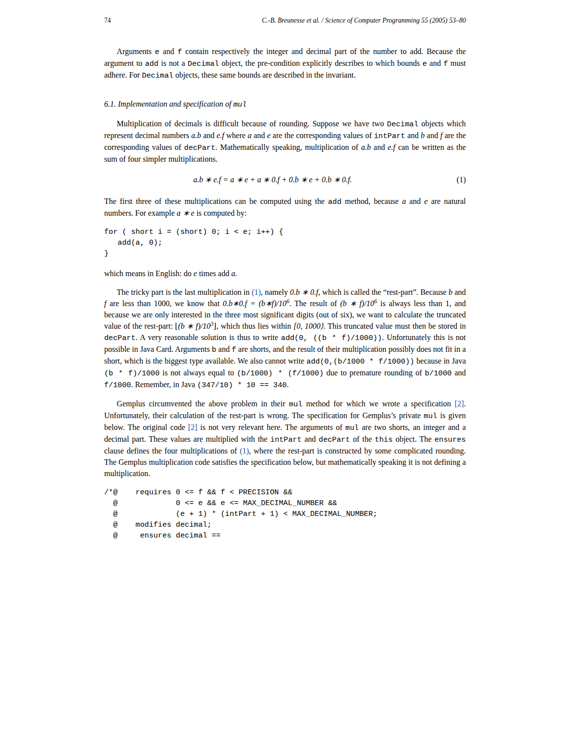74 C.-B. Breunesse et al. / Science of Computer Programming 55 (2005) 53–80
Arguments e and f contain respectively the integer and decimal part of the number to add. Because the argument to add is not a Decimal object, the pre-condition explicitly describes to which bounds e and f must adhere. For Decimal objects, these same bounds are described in the invariant.
6.1. Implementation and specification of mul
Multiplication of decimals is difficult because of rounding. Suppose we have two Decimal objects which represent decimal numbers a.b and e.f where a and e are the corresponding values of intPart and b and f are the corresponding values of decPart. Mathematically speaking, multiplication of a.b and e.f can be written as the sum of four simpler multiplications.
a.b ∗ e.f = a ∗ e + a ∗ 0.f + 0.b ∗ e + 0.b ∗ 0.f. (1)
The first three of these multiplications can be computed using the add method, because a and e are natural numbers. For example a ∗ e is computed by:
for ( short i = (short) 0; i < e; i++) {
   add(a, 0);
}
which means in English: do e times add a.
The tricky part is the last multiplication in (1), namely 0.b ∗ 0.f, which is called the “rest-part”. Because b and f are less than 1000, we know that 0.b∗0.f = (b∗f)/106. The result of (b ∗ f)/106 is always less than 1, and because we are only interested in the three most significant digits (out of six), we want to calculate the truncated value of the rest-part: ⌊(b ∗ f)/103⌋, which thus lies within [0, 1000⟩. This truncated value must then be stored in decPart. A very reasonable solution is thus to write add(0, ((b * f)/1000)). Unfortunately this is not possible in Java Card. Arguments b and f are shorts, and the result of their multiplication possibly does not fit in a short, which is the biggest type available. We also cannot write add(0,(b/1000 * f/1000)) because in Java (b * f)/1000 is not always equal to (b/1000) * (f/1000) due to premature rounding of b/1000 and f/1000. Remember, in Java (347/10) * 10 == 340.
Gemplus circumvented the above problem in their mul method for which we wrote a specification [2]. Unfortunately, their calculation of the rest-part is wrong. The specification for Gemplus’s private mul is given below. The original code [2] is not very relevant here. The arguments of mul are two shorts, an integer and a decimal part. These values are multiplied with the intPart and decPart of the this object. The ensures clause defines the four multiplications of (1), where the rest-part is constructed by some complicated rounding. The Gemplus multiplication code satisfies the specification below, but mathematically speaking it is not defining a multiplication.
/*@    requires 0 <= f && f < PRECISION &&
  @             0 <= e && e <= MAX_DECIMAL_NUMBER &&
  @             (e + 1) * (intPart + 1) < MAX_DECIMAL_NUMBER;
  @    modifies decimal;
  @     ensures decimal ==